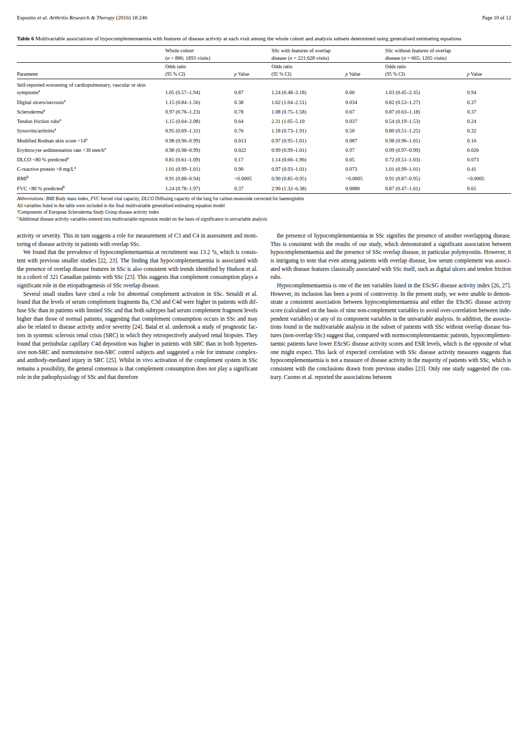Esposito et al. Arthritis Research & Therapy (2016) 18:246
Page 10 of 12
Table 6 Multivariable associations of hypocomplementaemia with features of disease activity at each visit among the whole cohort and analysis subsets determined using generalised estimating equations
| | Whole cohort ( n = 886; 1893 visits) | SSc with features of overlap disease ( n = 221;628 visits) | SSc without features of overlap disease ( n = 665; 1265 visits) |
| --- | --- | --- | --- |
| Parameter | Odds ratio (95 % CI) | p Value | Odds ratio (95 % CI) | p Value | Odds ratio (95 % CI) | p Value |
| Self-reported worsening of cardiopulmonary, vascular or skin symptoms a | 1.05 (0.57–1.94) | 0.87 | 1.24 (0.48–3.18) | 0.66 | 1.03 (0.45–2.35) | 0.94 |
| Digital ulcers/necrosis a | 1.15 (0.84–1.56) | 0.38 | 1.62 (1.04–2.51) | 0.034 | 0.82 (0.53–1.27) | 0.37 |
| Scleroderma a | 0.97 (0.76–1.23) | 0.78 | 1.08 (0.75–1.58) | 0.67 | 0.87 (0.63–1.18) | 0.37 |
| Tendon friction rubs a | 1.15 (0.64–2.08) | 0.64 | 2.31 (1.05–5.10 | 0.037 | 0.54 (0.19–1.53) | 0.24 |
| Synovitis/arthritis a | 0.95 (0.69–1.31) | 0.76 | 1.18 (0.73–1.91) | 0.50 | 0.80 (0.51–1.25) | 0.32 |
| Modified Rodnan skin score >14 a | 0.98 (0.96–0.99) | 0.013 | 0.97 (0.95–1.01) | 0.087 | 0.98 (0.96–1.01) | 0.16 |
| Erythrocyte sedimentation rate >30 mm/h a | 0.98 (0.98–0.99) | 0.022 | 0.99 (0.99–1.01) | 0.97 | 0.99 (0.97–0.99) | 0.026 |
| DLCO <80 % predicted a | 0.81 (0.61–1.09) | 0.17 | 1.14 (0.66–1.96) | 0.65 | 0.72 (0.51–1.03) | 0.073 |
| C-reactive protein >8 mg/L a | 1.01 (0.99–1.01) | 0.90 | 0.97 (0.93–1.01) | 0.073 | 1.01 (0.99–1.01) | 0.41 |
| BMI b | 0.91 (0.88–0.94) | <0.0005 | 0.90 (0.85–0.95) | <0.0005 | 0.91 (0.87–0.95) | <0.0005 |
| FVC <80 % predicted b | 1.24 (0.78–1.97) | 0.37 | 2.90 (1.32–6.38) | 0.0080 | 0.87 (0.47–1.61) | 0.65 |
Abbreviations: BMI Body mass index, FVC forced vital capacity, DLCO Diffusing capacity of the lung for carbon monoxide corrected for haemoglobin
All variables listed in the table were included in the final multivariable generalised estimating equation model
aComponents of European Scleroderma Study Group disease activity index
bAdditional disease activity variables entered into multivariable regression model on the basis of significance in univariable analysis
activity or severity. This in turn suggests a role for measurement of C3 and C4 in assessment and monitoring of disease activity in patients with overlap SSc.
We found that the prevalence of hypocomplementaemia at recruitment was 13.2 %, which is consistent with previous smaller studies [22, 23]. The finding that hypocomplementaemia is associated with the presence of overlap disease features in SSc is also consistent with trends identified by Hudson et al. in a cohort of 321 Canadian patients with SSc [23]. This suggests that complement consumption plays a significant role in the etiopathogenesis of SSc overlap disease.
Several small studies have cited a role for abnormal complement activation in SSc. Senaldi et al. found that the levels of serum complement fragments Ba, C3d and C4d were higher in patients with diffuse SSc than in patients with limited SSc and that both subtypes had serum complement fragment levels higher than those of normal patients, suggesting that complement consumption occurs in SSc and may also be related to disease activity and/or severity [24]. Batal et al. undertook a study of prognostic factors in systemic sclerosis renal crisis (SRC) in which they retrospectively analysed renal biopsies. They found that peritubular capillary C4d deposition was higher in patients with SRC than in both hypertensive non-SRC and normotensive non-SRC control subjects and suggested a role for immune complex- and antibody-mediated injury in SRC [25]. Whilst in vivo activation of the complement system in SSc remains a possibility, the general consensus is that complement consumption does not play a significant role in the pathophysiology of SSc and that therefore
the presence of hypocomplementaemia in SSc signifies the presence of another overlapping disease. This is consistent with the results of our study, which demonstrated a significant association between hypocomplementaemia and the presence of SSc overlap disease, in particular polymyositis. However, it is intriguing to note that even among patients with overlap disease, low serum complement was associated with disease features classically associated with SSc itself, such as digital ulcers and tendon friction rubs.
Hypocomplementaemia is one of the ten variables listed in the EScSG disease activity index [26, 27]. However, its inclusion has been a point of controversy. In the present study, we were unable to demonstrate a consistent association between hypocomplementaemia and either the EScSG disease activity score (calculated on the basis of nine non-complement variables to avoid over-correlation between independent variables) or any of its component variables in the univariable analysis. In addition, the associations found in the multivariable analysis in the subset of patients with SSc without overlap disease features (non-overlap SSc) suggest that, compared with normocomplementaemic patients, hypocomplementaemic patients have lower EScSG disease activity scores and ESR levels, which is the opposite of what one might expect. This lack of expected correlation with SSc disease activity measures suggests that hypocomplementaemia is not a measure of disease activity in the majority of patients with SSc, which is consistent with the conclusions drawn from previous studies [23]. Only one study suggested the contrary. Cuomo et al. reported the associations between